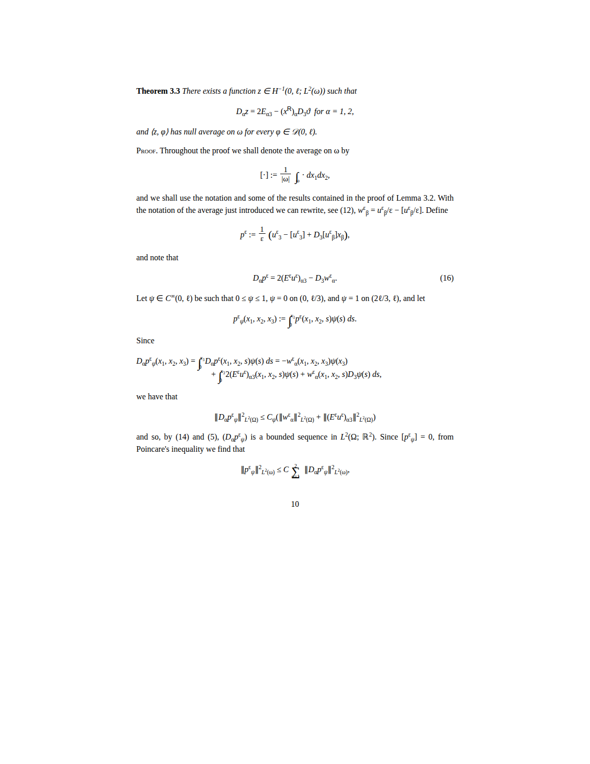Theorem 3.3 There exists a function z ∈ H−1(0, ℓ; L2(ω)) such that
Dαz = 2Eα3 − (xR)αD3ϑ for α = 1, 2,
and ⟨z, φ⟩ has null average on ω for every φ ∈ 𝒟(0, ℓ).
Proof. Throughout the proof we shall denote the average on ω by
[·] := 1|ω| ∫ω · dx1dx2,
and we shall use the notation and some of the results contained in the proof of Lemma 3.2. With the notation of the average just introduced we can rewrite, see (12), wεβ = uεβ/ε − [uεβ/ε]. Define
pε := 1 ε (uε3 − [uε3] + D3[uεβ]xβ),
and note that
Dαpε = 2(Eεuε)α3 − D3wεα. (16)
Let ψ ∈ C∞(0, ℓ) be such that 0 ≤ ψ ≤ 1, ψ = 0 on (0, ℓ/3), and ψ = 1 on (2ℓ/3, ℓ), and let
pεψ(x1, x2, x3) := ∫x30 pε(x1, x2, s)ψ(s) ds.
Since
Dαpεψ(x1, x2, x3) = ∫x30 Dαpε(x1, x2, s)ψ(s) ds = −wεα(x1, x2, x3)ψ(x3) + ∫x30 2(Eεuε)α3(x1, x2, s)ψ(s) + wεα(x1, x2, s)D3ψ(s) ds,
we have that
∥Dαpεψ∥2L2(Ω) ≤ Cψ(∥wεα∥2L2(Ω) + ∥(Eεuε)α3∥2L2(Ω))
and so, by (14) and (5), (Dαpεψ) is a bounded sequence in L2(Ω; ℝ2). Since [pεψ] = 0, from Poincare's inequality we find that
∥pεψ∥2L2(ω) ≤ C ∑2 α=1 ∥Dαpεψ∥2L2(ω),
10